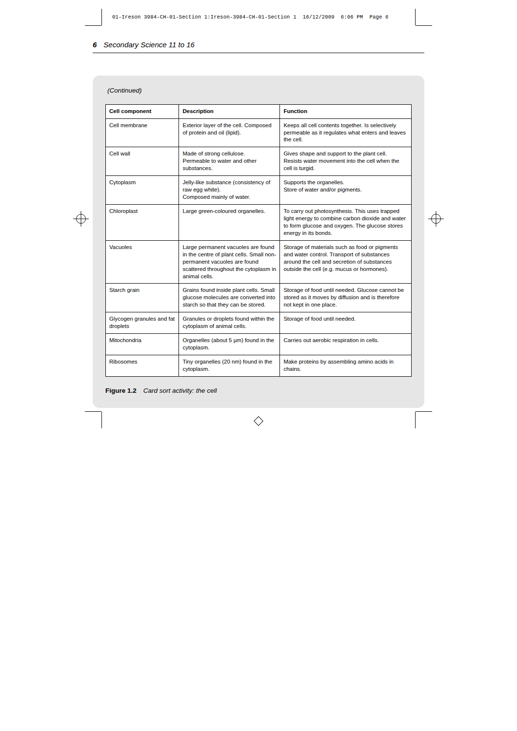01-Ireson 3984-CH-01-Section 1:Ireson-3984-CH-01-Section 1 16/12/2009 6:06 PM Page 6
6 Secondary Science 11 to 16
(Continued)
| Cell component | Description | Function |
| --- | --- | --- |
| Cell membrane | Exterior layer of the cell. Composed of protein and oil (lipid). | Keeps all cell contents together. Is selectively permeable as it regulates what enters and leaves the cell. |
| Cell wall | Made of strong cellulose. Permeable to water and other substances. | Gives shape and support to the plant cell. Resists water movement into the cell when the cell is turgid. |
| Cytoplasm | Jelly-like substance (consistency of raw egg white). Composed mainly of water. | Supports the organelles. Store of water and/or pigments. |
| Chloroplast | Large green-coloured organelles. | To carry out photosynthesis. This uses trapped light energy to combine carbon dioxide and water to form glucose and oxygen. The glucose stores energy in its bonds. |
| Vacuoles | Large permanent vacuoles are found in the centre of plant cells. Small non-permanent vacuoles are found scattered throughout the cytoplasm in animal cells. | Storage of materials such as food or pigments and water control. Transport of substances around the cell and secretion of substances outside the cell (e.g. mucus or hormones). |
| Starch grain | Grains found inside plant cells. Small glucose molecules are converted into starch so that they can be stored. | Storage of food until needed. Glucose cannot be stored as it moves by diffusion and is therefore not kept in one place. |
| Glycogen granules and fat droplets | Granules or droplets found within the cytoplasm of animal cells. | Storage of food until needed. |
| Mitochondria | Organelles (about 5 µm) found in the cytoplasm. | Carries out aerobic respiration in cells. |
| Ribosomes | Tiny organelles (20 nm) found in the cytoplasm. | Make proteins by assembling amino acids in chains. |
Figure 1.2 Card sort activity: the cell